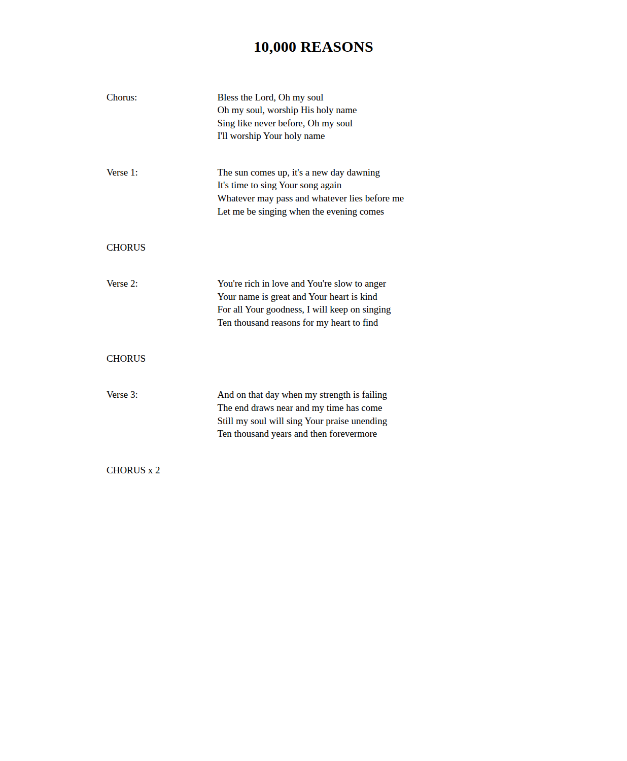10,000 REASONS
Chorus:
Bless the Lord, Oh my soul
Oh my soul, worship His holy name
Sing like never before, Oh my soul
I'll worship Your holy name
Verse 1:
The sun comes up, it's a new day dawning
It's time to sing Your song again
Whatever may pass and whatever lies before me
Let me be singing when the evening comes
CHORUS
Verse 2:
You're rich in love and You're slow to anger
Your name is great and Your heart is kind
For all Your goodness, I will keep on singing
Ten thousand reasons for my heart to find
CHORUS
Verse 3:
And on that day when my strength is failing
The end draws near and my time has come
Still my soul will sing Your praise unending
Ten thousand years and then forevermore
CHORUS x 2